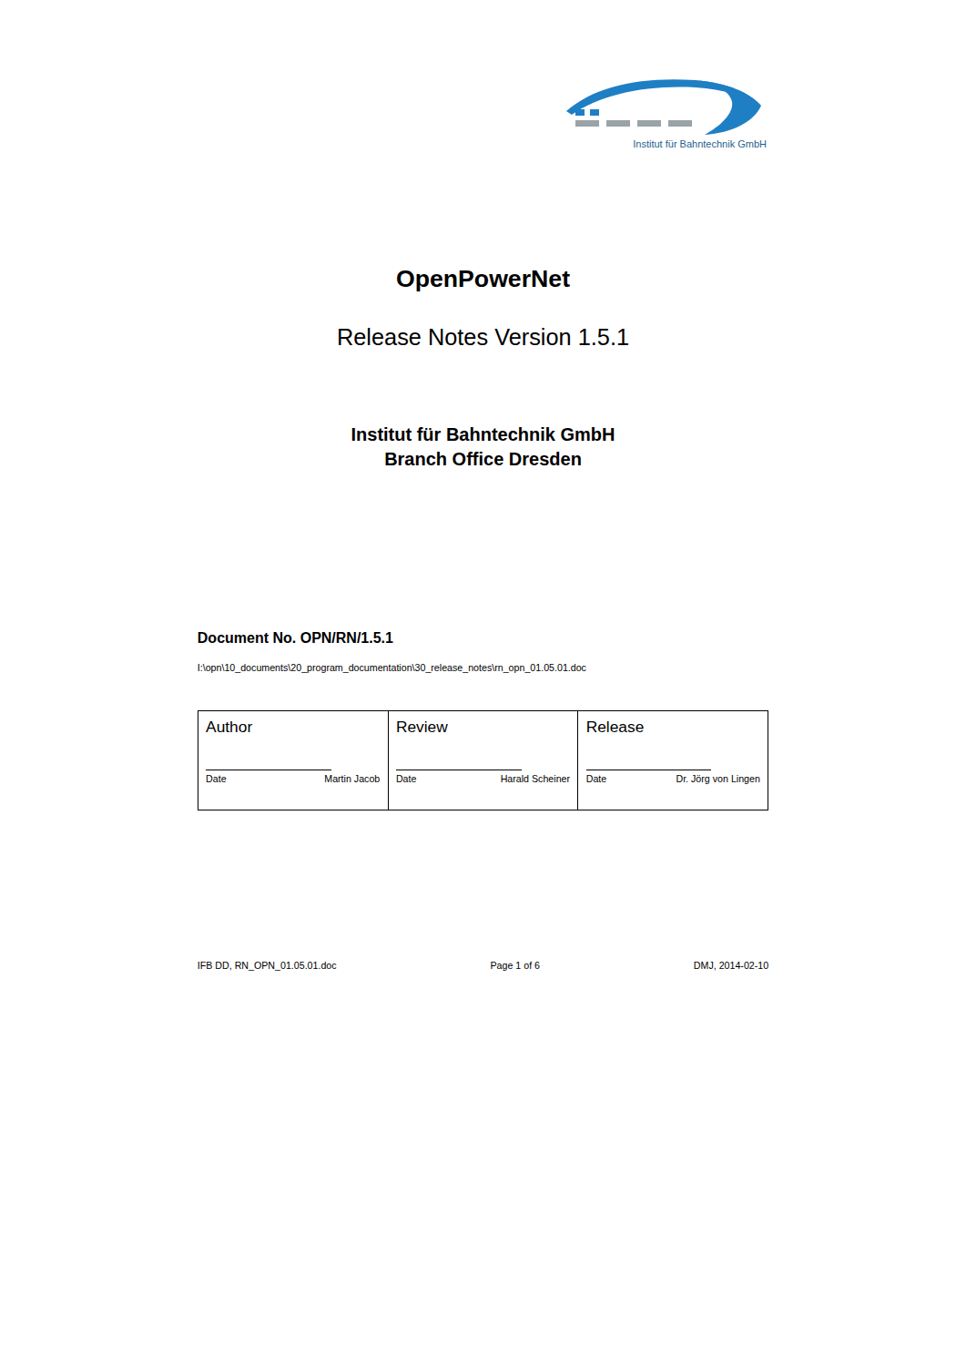Institut für Bahntechnik GmbH
OpenPowerNet
Release Notes Version 1.5.1
Institut für Bahntechnik GmbH
Branch Office Dresden
Document No. OPN/RN/1.5.1
I:\opn\10_documents\20_program_documentation\30_release_notes\rn_opn_01.05.01.doc
| Author Date Martin Jacob | Review Date Harald Scheiner | Release Date Dr. Jörg von Lingen |
IFB DD, RN_OPN_01.05.01.doc Page 1 of 6 DMJ, 2014-02-10